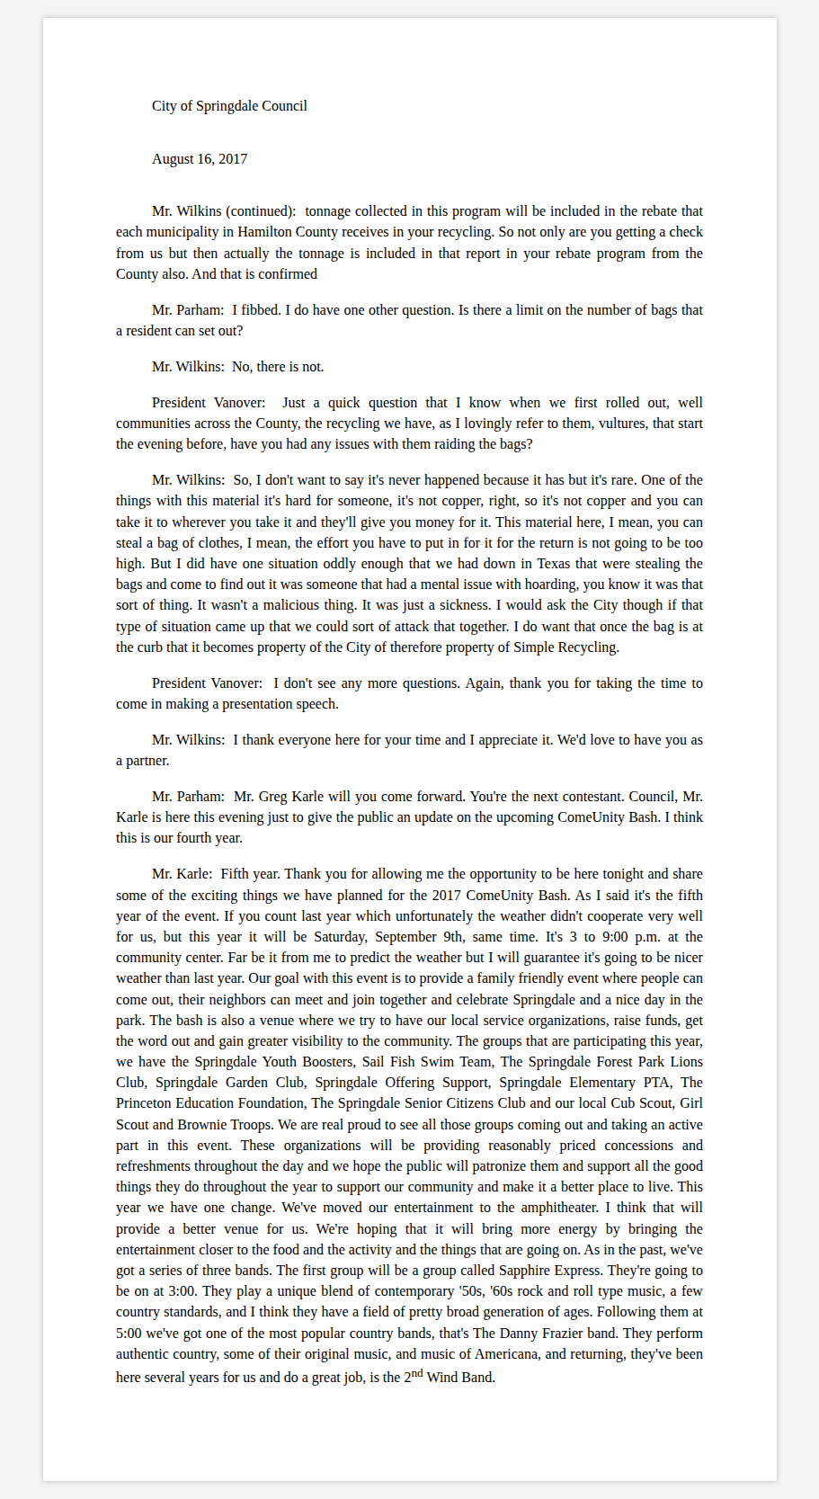City of Springdale Council
August 16, 2017
Mr. Wilkins (continued): tonnage collected in this program will be included in the rebate that each municipality in Hamilton County receives in your recycling. So not only are you getting a check from us but then actually the tonnage is included in that report in your rebate program from the County also. And that is confirmed
Mr. Parham: I fibbed. I do have one other question. Is there a limit on the number of bags that a resident can set out?
Mr. Wilkins: No, there is not.
President Vanover: Just a quick question that I know when we first rolled out, well communities across the County, the recycling we have, as I lovingly refer to them, vultures, that start the evening before, have you had any issues with them raiding the bags?
Mr. Wilkins: So, I don't want to say it's never happened because it has but it's rare. One of the things with this material it's hard for someone, it's not copper, right, so it's not copper and you can take it to wherever you take it and they'll give you money for it. This material here, I mean, you can steal a bag of clothes, I mean, the effort you have to put in for it for the return is not going to be too high. But I did have one situation oddly enough that we had down in Texas that were stealing the bags and come to find out it was someone that had a mental issue with hoarding, you know it was that sort of thing. It wasn't a malicious thing. It was just a sickness. I would ask the City though if that type of situation came up that we could sort of attack that together. I do want that once the bag is at the curb that it becomes property of the City of therefore property of Simple Recycling.
President Vanover: I don't see any more questions. Again, thank you for taking the time to come in making a presentation speech.
Mr. Wilkins: I thank everyone here for your time and I appreciate it. We'd love to have you as a partner.
Mr. Parham: Mr. Greg Karle will you come forward. You're the next contestant. Council, Mr. Karle is here this evening just to give the public an update on the upcoming ComeUnity Bash. I think this is our fourth year.
Mr. Karle: Fifth year. Thank you for allowing me the opportunity to be here tonight and share some of the exciting things we have planned for the 2017 ComeUnity Bash. As I said it's the fifth year of the event. If you count last year which unfortunately the weather didn't cooperate very well for us, but this year it will be Saturday, September 9th, same time. It's 3 to 9:00 p.m. at the community center. Far be it from me to predict the weather but I will guarantee it's going to be nicer weather than last year. Our goal with this event is to provide a family friendly event where people can come out, their neighbors can meet and join together and celebrate Springdale and a nice day in the park. The bash is also a venue where we try to have our local service organizations, raise funds, get the word out and gain greater visibility to the community. The groups that are participating this year, we have the Springdale Youth Boosters, Sail Fish Swim Team, The Springdale Forest Park Lions Club, Springdale Garden Club, Springdale Offering Support, Springdale Elementary PTA, The Princeton Education Foundation, The Springdale Senior Citizens Club and our local Cub Scout, Girl Scout and Brownie Troops. We are real proud to see all those groups coming out and taking an active part in this event. These organizations will be providing reasonably priced concessions and refreshments throughout the day and we hope the public will patronize them and support all the good things they do throughout the year to support our community and make it a better place to live. This year we have one change. We've moved our entertainment to the amphitheater. I think that will provide a better venue for us. We're hoping that it will bring more energy by bringing the entertainment closer to the food and the activity and the things that are going on. As in the past, we've got a series of three bands. The first group will be a group called Sapphire Express. They're going to be on at 3:00. They play a unique blend of contemporary '50s, '60s rock and roll type music, a few country standards, and I think they have a field of pretty broad generation of ages. Following them at 5:00 we've got one of the most popular country bands, that's The Danny Frazier band. They perform authentic country, some of their original music, and music of Americana, and returning, they've been here several years for us and do a great job, is the 2nd Wind Band.